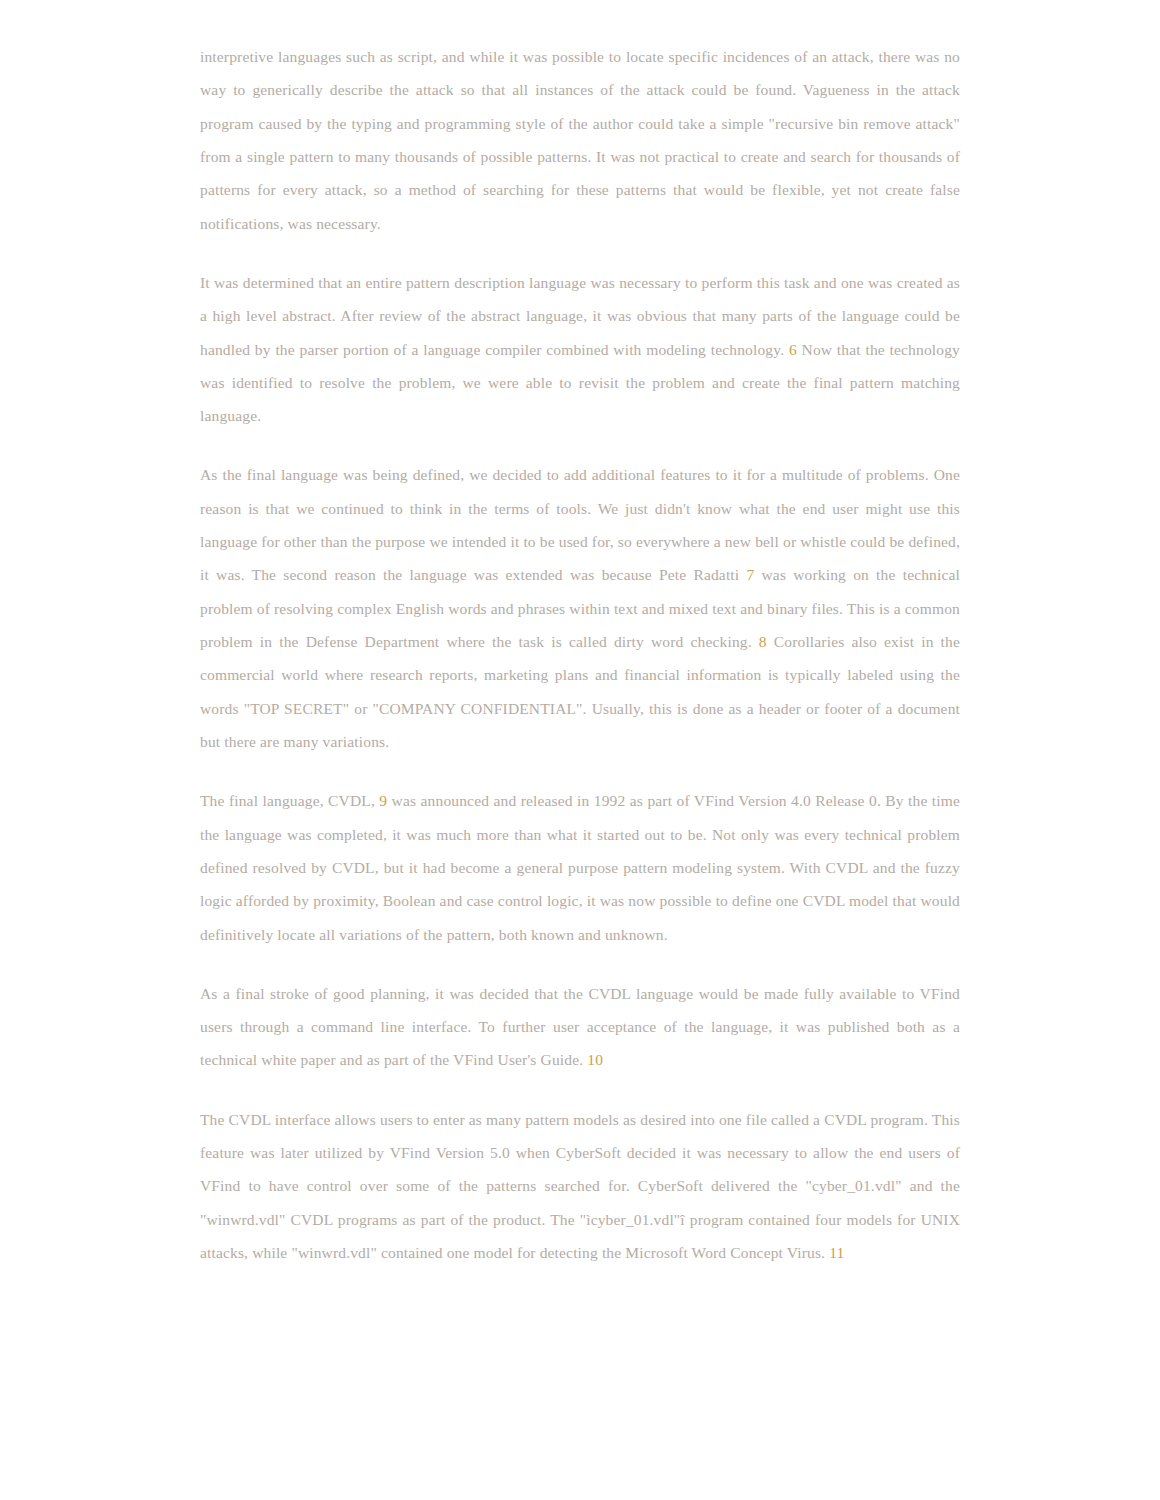interpretive languages such as script, and while it was possible to locate specific incidences of an attack, there was no way to generically describe the attack so that all instances of the attack could be found. Vagueness in the attack program caused by the typing and programming style of the author could take a simple "recursive bin remove attack" from a single pattern to many thousands of possible patterns. It was not practical to create and search for thousands of patterns for every attack, so a method of searching for these patterns that would be flexible, yet not create false notifications, was necessary.
It was determined that an entire pattern description language was necessary to perform this task and one was created as a high level abstract. After review of the abstract language, it was obvious that many parts of the language could be handled by the parser portion of a language compiler combined with modeling technology. 6 Now that the technology was identified to resolve the problem, we were able to revisit the problem and create the final pattern matching language.
As the final language was being defined, we decided to add additional features to it for a multitude of problems. One reason is that we continued to think in the terms of tools. We just didn't know what the end user might use this language for other than the purpose we intended it to be used for, so everywhere a new bell or whistle could be defined, it was. The second reason the language was extended was because Pete Radatti 7 was working on the technical problem of resolving complex English words and phrases within text and mixed text and binary files. This is a common problem in the Defense Department where the task is called dirty word checking. 8 Corollaries also exist in the commercial world where research reports, marketing plans and financial information is typically labeled using the words "TOP SECRET" or "COMPANY CONFIDENTIAL". Usually, this is done as a header or footer of a document but there are many variations.
The final language, CVDL, 9 was announced and released in 1992 as part of VFind Version 4.0 Release 0. By the time the language was completed, it was much more than what it started out to be. Not only was every technical problem defined resolved by CVDL, but it had become a general purpose pattern modeling system. With CVDL and the fuzzy logic afforded by proximity, Boolean and case control logic, it was now possible to define one CVDL model that would definitively locate all variations of the pattern, both known and unknown.
As a final stroke of good planning, it was decided that the CVDL language would be made fully available to VFind users through a command line interface. To further user acceptance of the language, it was published both as a technical white paper and as part of the VFind User's Guide. 10
The CVDL interface allows users to enter as many pattern models as desired into one file called a CVDL program. This feature was later utilized by VFind Version 5.0 when CyberSoft decided it was necessary to allow the end users of VFind to have control over some of the patterns searched for. CyberSoft delivered the "cyber_01.vdl" and the "winwrd.vdl" CVDL programs as part of the product. The "ìcyber_01.vdl"î program contained four models for UNIX attacks, while "winwrd.vdl" contained one model for detecting the Microsoft Word Concept Virus. 11